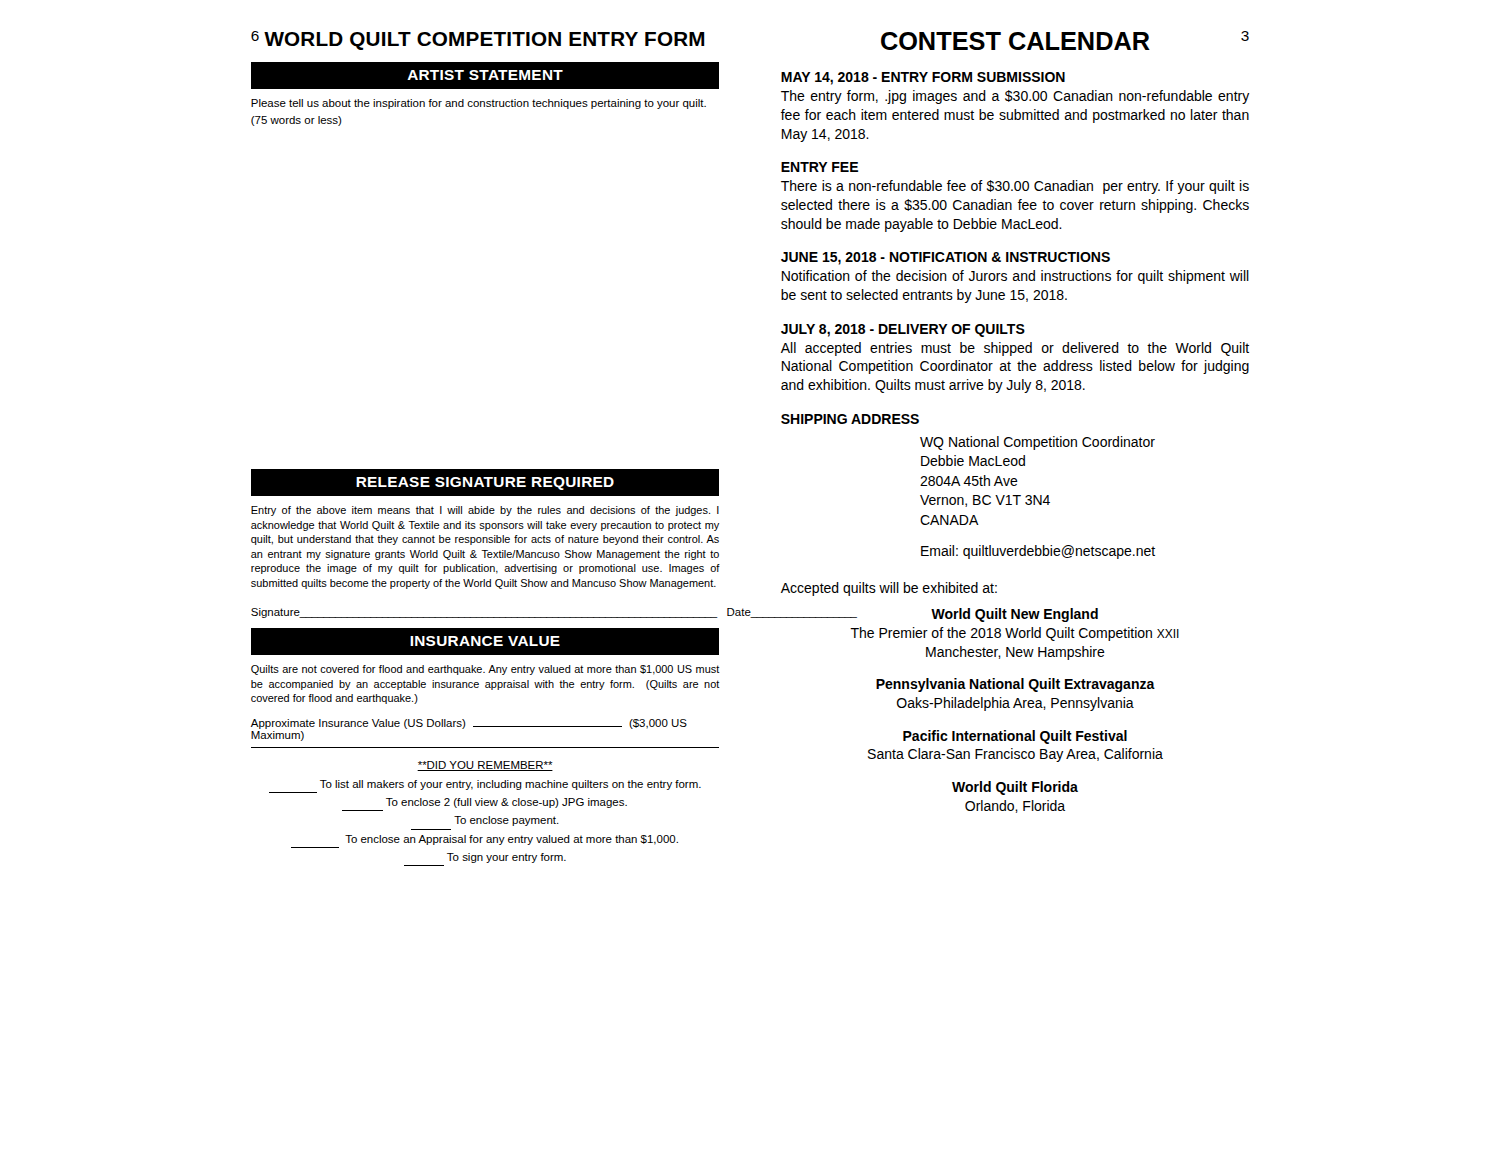6
WORLD QUILT COMPETITION ENTRY FORM
ARTIST STATEMENT
Please tell us about the inspiration for and construction techniques pertaining to your quilt. (75 words or less)
RELEASE SIGNATURE REQUIRED
Entry of the above item means that I will abide by the rules and decisions of the judges. I acknowledge that World Quilt & Textile and its sponsors will take every precaution to protect my quilt, but understand that they cannot be responsible for acts of nature beyond their control. As an entrant my signature grants World Quilt & Textile/Mancuso Show Management the right to reproduce the image of my quilt for publication, advertising or promotional use. Images of submitted quilts become the property of the World Quilt Show and Mancuso Show Management.
Signature_______________________________________________________________________ Date__________________
INSURANCE VALUE
Quilts are not covered for flood and earthquake. Any entry valued at more than $1,000 US must be accompanied by an acceptable insurance appraisal with the entry form. (Quilts are not covered for flood and earthquake.)
Approximate Insurance Value (US Dollars) ($3,000 US Maximum)
**DID YOU REMEMBER**
To list all makers of your entry, including machine quilters on the entry form.
To enclose 2 (full view & close-up) JPG images.
To enclose payment.
To enclose an Appraisal for any entry valued at more than $1,000.
To sign your entry form.
3
CONTEST CALENDAR
MAY 14, 2018 - ENTRY FORM SUBMISSION
The entry form, .jpg images and a $30.00 Canadian non-refundable entry fee for each item entered must be submitted and postmarked no later than May 14, 2018.
ENTRY FEE
There is a non-refundable fee of $30.00 Canadian per entry. If your quilt is selected there is a $35.00 Canadian fee to cover return shipping. Checks should be made payable to Debbie MacLeod.
JUNE 15, 2018 - NOTIFICATION & INSTRUCTIONS
Notification of the decision of Jurors and instructions for quilt shipment will be sent to selected entrants by June 15, 2018.
JULY 8, 2018 - DELIVERY OF QUILTS
All accepted entries must be shipped or delivered to the World Quilt National Competition Coordinator at the address listed below for judging and exhibition. Quilts must arrive by July 8, 2018.
SHIPPING ADDRESS
WQ National Competition Coordinator
Debbie MacLeod
2804A 45th Ave
Vernon, BC V1T 3N4
CANADA
Email: quiltluverdebbie@netscape.net
Accepted quilts will be exhibited at:
World Quilt New England
The Premier of the 2018 World Quilt Competition XXII
Manchester, New Hampshire
Pennsylvania National Quilt Extravaganza
Oaks-Philadelphia Area, Pennsylvania
Pacific International Quilt Festival
Santa Clara-San Francisco Bay Area, California
World Quilt Florida
Orlando, Florida